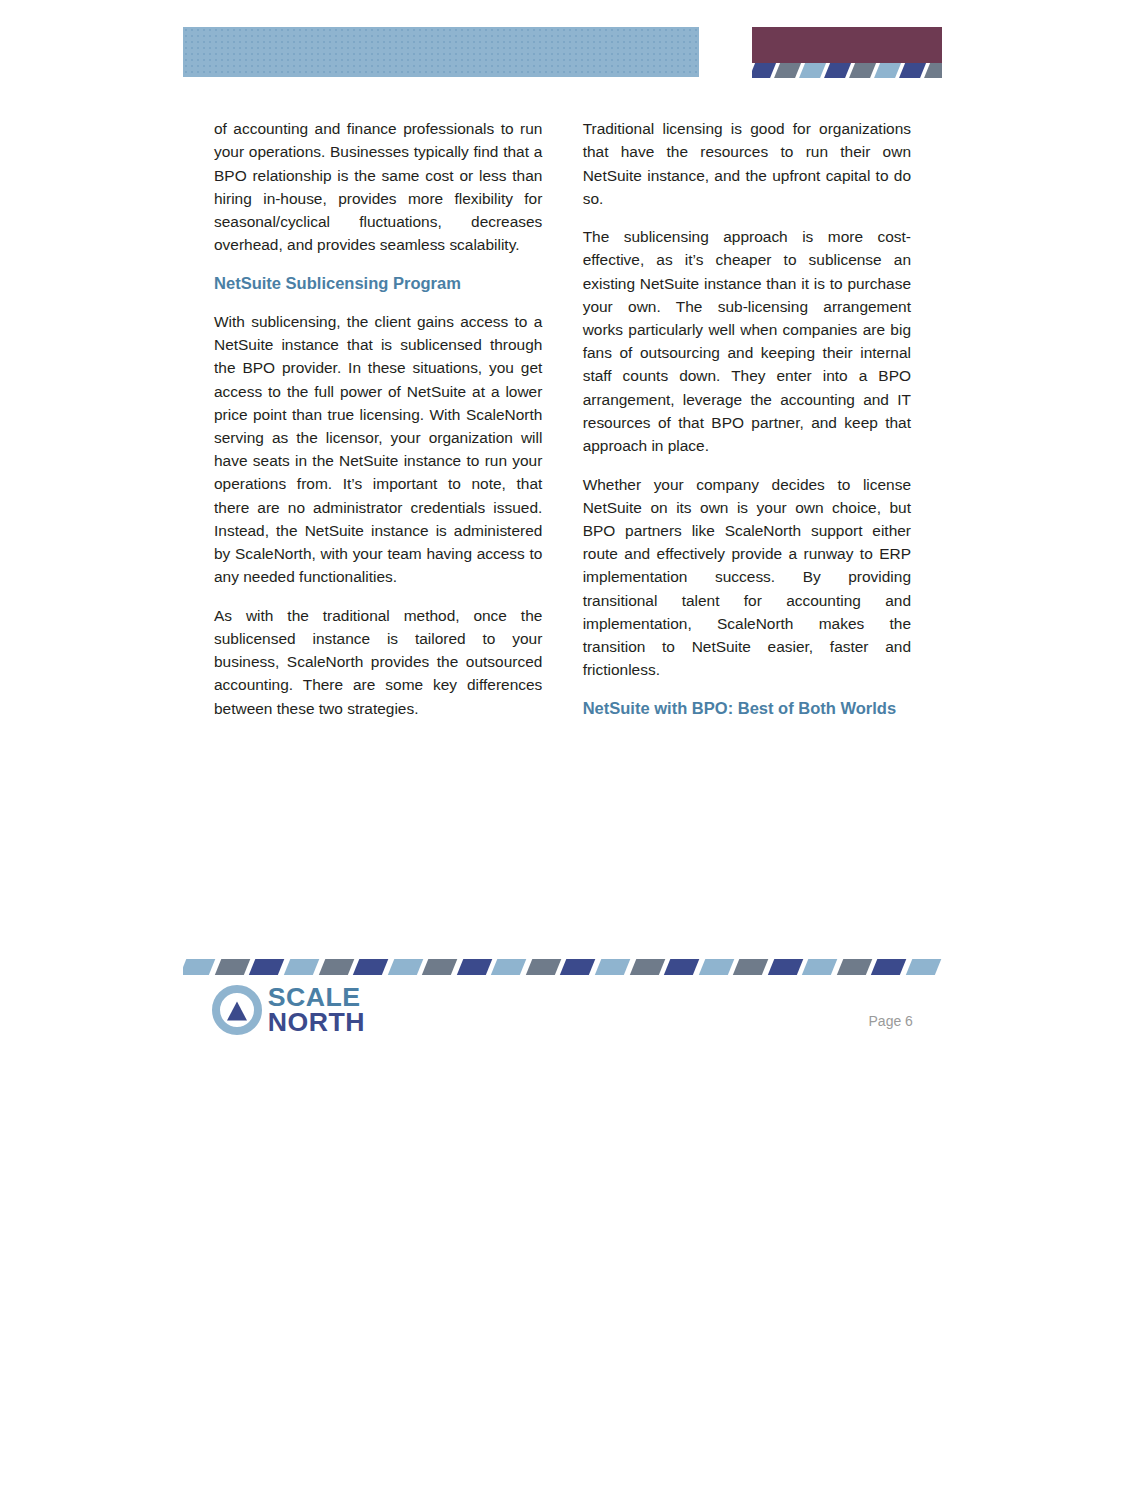of accounting and finance professionals to run your operations. Businesses typically find that a BPO relationship is the same cost or less than hiring in-house, provides more flexibility for seasonal/cyclical fluctuations, decreases overhead, and provides seamless scalability.
NetSuite Sublicensing Program
With sublicensing, the client gains access to a NetSuite instance that is sublicensed through the BPO provider. In these situations, you get access to the full power of NetSuite at a lower price point than true licensing. With ScaleNorth serving as the licensor, your organization will have seats in the NetSuite instance to run your operations from. It’s important to note, that there are no administrator credentials issued. Instead, the NetSuite instance is administered by ScaleNorth, with your team having access to any needed functionalities.
As with the traditional method, once the sublicensed instance is tailored to your business, ScaleNorth provides the outsourced accounting. There are some key differences between these two strategies.
Traditional licensing is good for organizations that have the resources to run their own NetSuite instance, and the upfront capital to do so.
The sublicensing approach is more cost-effective, as it’s cheaper to sublicense an existing NetSuite instance than it is to purchase your own. The sub-licensing arrangement works particularly well when companies are big fans of outsourcing and keeping their internal staff counts down. They enter into a BPO arrangement, leverage the accounting and IT resources of that BPO partner, and keep that approach in place.
Whether your company decides to license NetSuite on its own is your own choice, but BPO partners like ScaleNorth support either route and effectively provide a runway to ERP implementation success. By providing transitional talent for accounting and implementation, ScaleNorth makes the transition to NetSuite easier, faster and frictionless.
NetSuite with BPO: Best of Both Worlds
SCALE NORTH
Page 6